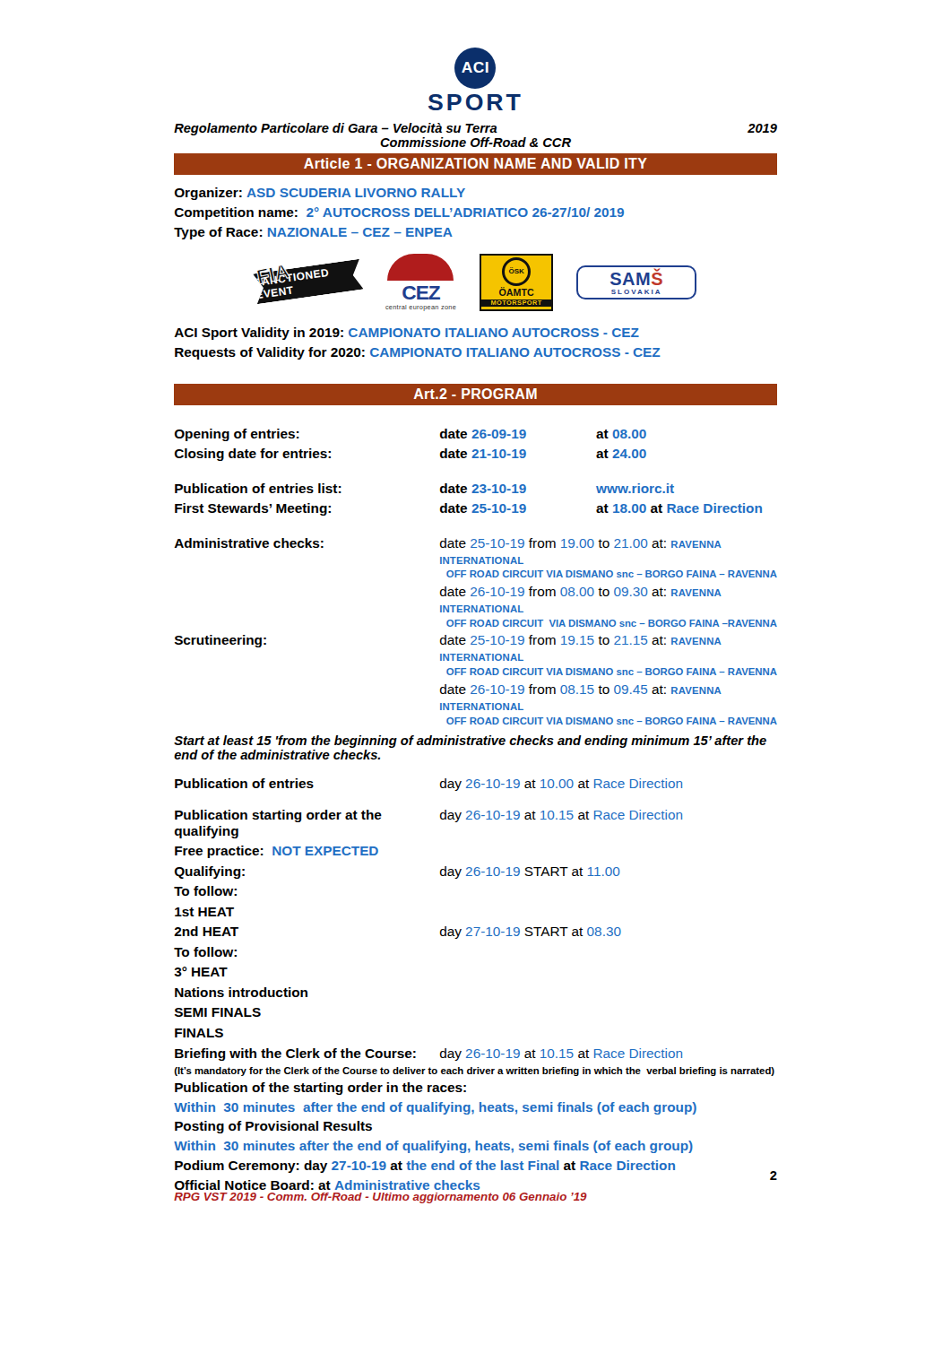ACI
SPORT
Regolamento Particolare di Gara – Velocità su Terra 2019
Commissione Off-Road & CCR
Article 1 - ORGANIZATION NAME AND VALID ITY
Organizer: ASD SCUDERIA LIVORNO RALLY
Competition name: 2° AUTOCROSS DELL’ADRIATICO 26-27/10/ 2019
Type of Race: NAZIONALE – CEZ – ENPEA
SANCTIONED EVENT
FIA
CEZ
central european zone
ÖSK
ÖAMTC
MOTORSPORT
SAMŠ
SLOVAKIA
ACI Sport Validity in 2019: CAMPIONATO ITALIANO AUTOCROSS - CEZ
Requests of Validity for 2020: CAMPIONATO ITALIANO AUTOCROSS - CEZ
Art.2 - PROGRAM
| Opening of entries: | date 26-09-19 | at 08.00 |
| Closing date for entries: | date 21-10-19 | at 24.00 |
| Publication of entries list: | date 23-10-19 | www.riorc.it |
| First Stewards’ Meeting: | date 25-10-19 | at 18.00 at Race Direction |
| Administrative checks: | date 25-10-19 from 19.00 to 21.00 at: RAVENNA INTERNATIONAL OFF ROAD CIRCUIT VIA DISMANO snc – BORGO FAINA – RAVENNA |
| | date 26-10-19 from 08.00 to 09.30 at: RAVENNA INTERNATIONAL OFF ROAD CIRCUIT VIA DISMANO snc – BORGO FAINA –RAVENNA |
| Scrutineering: | date 25-10-19 from 19.15 to 21.15 at: RAVENNA INTERNATIONAL OFF ROAD CIRCUIT VIA DISMANO snc – BORGO FAINA – RAVENNA |
| | date 26-10-19 from 08.15 to 09.45 at: RAVENNA INTERNATIONAL OFF ROAD CIRCUIT VIA DISMANO snc – BORGO FAINA – RAVENNA |
Start at least 15 'from the beginning of administrative checks and ending minimum 15’ after the end of the administrative checks.
| Publication of entries | day 26-10-19 at 10.00 at Race Direction |
| Publication starting order at the qualifying | day 26-10-19 at 10.15 at Race Direction |
| Free practice: NOT EXPECTED | |
| Qualifying: | day 26-10-19 START at 11.00 |
| To follow: | |
| 1st HEAT | |
| 2nd HEAT | day 27-10-19 START at 08.30 |
| To follow: | |
| 3° HEAT | |
| Nations introduction | |
| SEMI FINALS | |
| FINALS | |
| Briefing with the Clerk of the Course: | day 26-10-19 at 10.15 at Race Direction |
(It’s mandatory for the Clerk of the Course to deliver to each driver a written briefing in which the verbal briefing is narrated)
Publication of the starting order in the races:
Within 30 minutes after the end of qualifying, heats, semi finals (of each group)
Posting of Provisional Results
Within 30 minutes after the end of qualifying, heats, semi finals (of each group)
Podium Ceremony: day 27-10-19 at the end of the last Final at Race Direction
Official Notice Board: at Administrative checks
2
RPG VST 2019 - Comm. Off-Road - Ultimo aggiornamento 06 Gennaio ’19